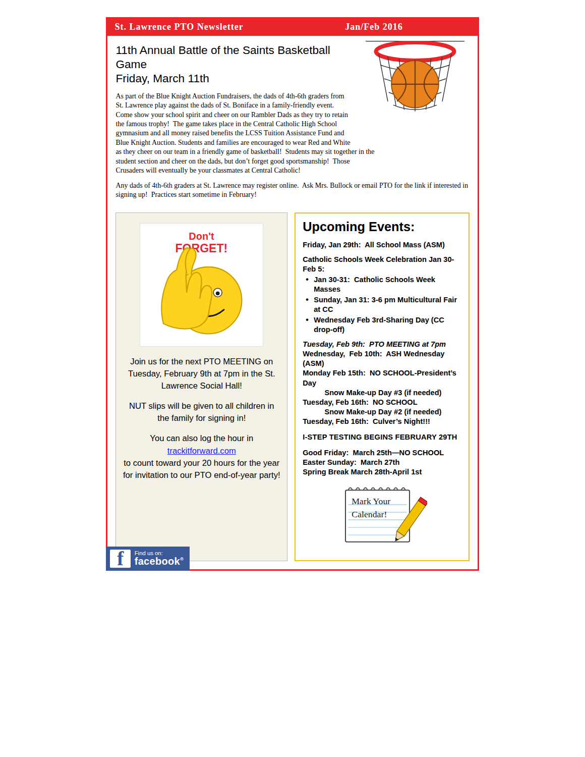St. Lawrence PTO Newsletter Jan/Feb 2016
11th Annual Battle of the Saints Basketball Game
Friday, March 11th
As part of the Blue Knight Auction Fundraisers, the dads of 4th-6th graders from St. Lawrence play against the dads of St. Boniface in a family-friendly event. Come show your school spirit and cheer on our Rambler Dads as they try to retain the famous trophy! The game takes place in the Central Catholic High School gymnasium and all money raised benefits the LCSS Tuition Assistance Fund and Blue Knight Auction. Students and families are encouraged to wear Red and White as they cheer on our team in a friendly game of basketball! Students may sit together in the student section and cheer on the dads, but don’t forget good sportsmanship! Those Crusaders will eventually be your classmates at Central Catholic!
Any dads of 4th-6th graders at St. Lawrence may register online. Ask Mrs. Bullock or email PTO for the link if interested in signing up! Practices start sometime in February!
Don't FORGET!
Join us for the next PTO MEETING on Tuesday, February 9th at 7pm in the St. Lawrence Social Hall!
NUT slips will be given to all children in the family for signing in!
You can also log the hour in
trackitforward.com
to count toward your 20 hours for the year for invitation to our PTO end-of-year party!
Upcoming Events:
Friday, Jan 29th: All School Mass (ASM)
Catholic Schools Week Celebration Jan 30-Feb 5:
Jan 30-31: Catholic Schools Week Masses
Sunday, Jan 31: 3-6 pm Multicultural Fair at CC
Wednesday Feb 3rd-Sharing Day (CC drop-off)
Tuesday, Feb 9th: PTO MEETING at 7pm
Wednesday, Feb 10th: ASH Wednesday (ASM)
Monday Feb 15th: NO SCHOOL-President’s Day
Snow Make-up Day #3 (if needed)
Tuesday, Feb 16th: NO SCHOOL
Snow Make-up Day #2 (if needed)
Tuesday, Feb 16th: Culver’s Night!!!
I-STEP TESTING BEGINS FEBRUARY 29TH
Good Friday: March 25th—NO SCHOOL
Easter Sunday: March 27th
Spring Break March 28th-April 1st
Mark Your Calendar!
f
Find us on: facebook®